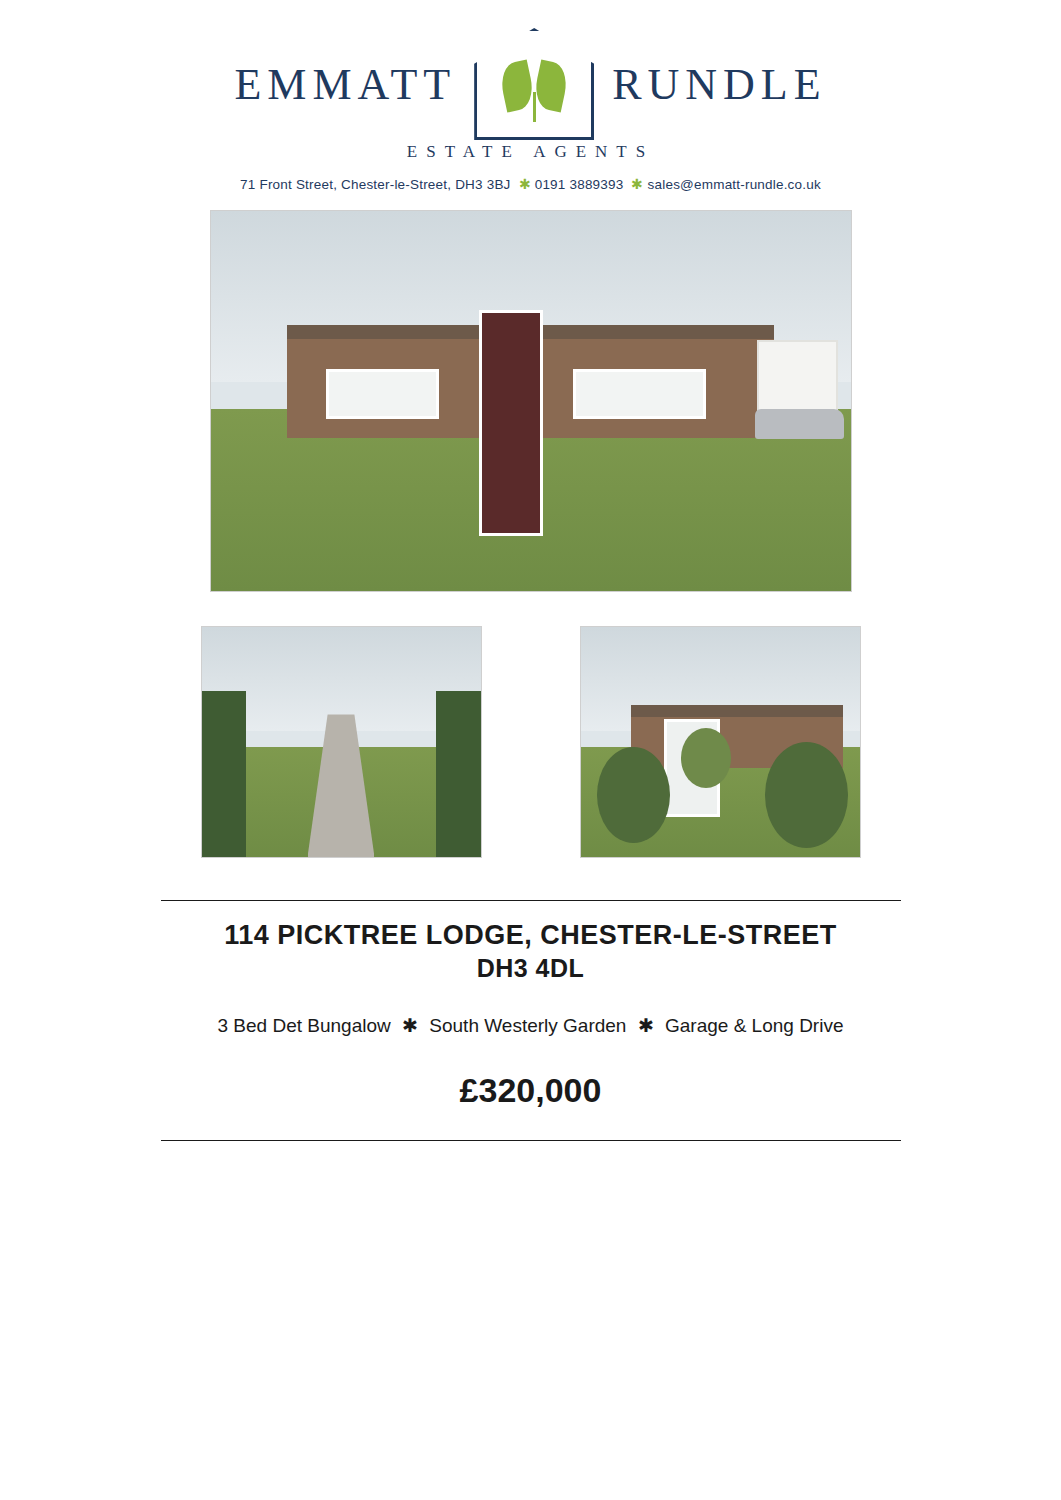EMMATT RUNDLE
ESTATE AGENTS
71 Front Street, Chester-le-Street, DH3 3BJ ✱0191 3889393 ✱sales@emmatt-rundle.co.uk
114 PICKTREE LODGE, CHESTER-LE-STREET DH3 4DL
3 Bed Det Bungalow ✱ South Westerly Garden ✱ Garage & Long Drive
£320,000